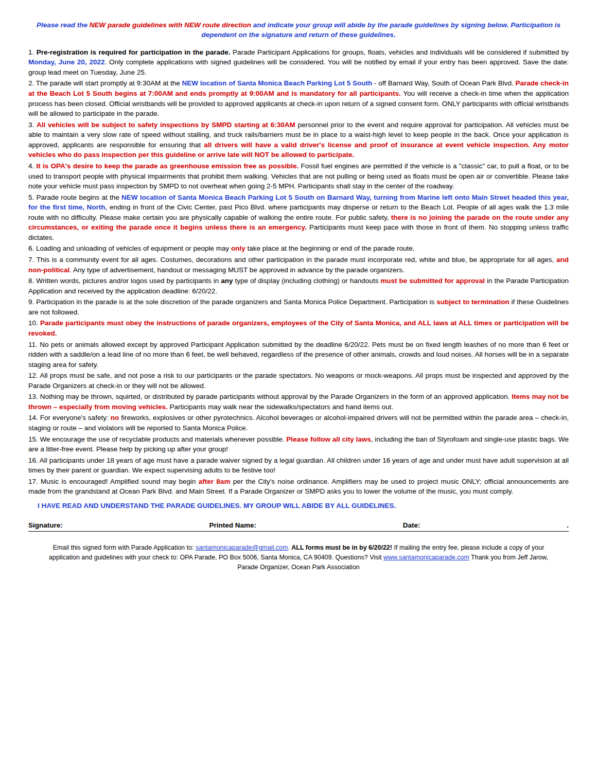Please read the NEW parade guidelines with NEW route direction and indicate your group will abide by the parade guidelines by signing below. Participation is dependent on the signature and return of these guidelines.
1. Pre-registration is required for participation in the parade. Parade Participant Applications for groups, floats, vehicles and individuals will be considered if submitted by Monday, June 20, 2022. Only complete applications with signed guidelines will be considered. You will be notified by email if your entry has been approved. Save the date: group lead meet on Tuesday, June 25.
2. The parade will start promptly at 9:30AM at the NEW location of Santa Monica Beach Parking Lot 5 South - off Barnard Way, South of Ocean Park Blvd. Parade check-in at the Beach Lot 5 South begins at 7:00AM and ends promptly at 9:00AM and is mandatory for all participants. You will receive a check-in time when the application process has been closed. Official wristbands will be provided to approved applicants at check-in upon return of a signed consent form. ONLY participants with official wristbands will be allowed to participate in the parade.
3. All vehicles will be subject to safety inspections by SMPD starting at 6:30AM personnel prior to the event and require approval for participation. All vehicles must be able to maintain a very slow rate of speed without stalling, and truck rails/barriers must be in place to a waist-high level to keep people in the back. Once your application is approved, applicants are responsible for ensuring that all drivers will have a valid driver's license and proof of insurance at event vehicle inspection. Any motor vehicles who do pass inspection per this guideline or arrive late will NOT be allowed to participate.
4. It is OPA's desire to keep the parade as greenhouse emission free as possible. Fossil fuel engines are permitted if the vehicle is a "classic" car, to pull a float, or to be used to transport people with physical impairments that prohibit them walking. Vehicles that are not pulling or being used as floats must be open air or convertible. Please take note your vehicle must pass inspection by SMPD to not overheat when going 2-5 MPH. Participants shall stay in the center of the roadway.
5. Parade route begins at the NEW location of Santa Monica Beach Parking Lot 5 South on Barnard Way, turning from Marine left onto Main Street headed this year, for the first time, North, ending in front of the Civic Center, past Pico Blvd. where participants may disperse or return to the Beach Lot. People of all ages walk the 1.3 mile route with no difficulty. Please make certain you are physically capable of walking the entire route. For public safety, there is no joining the parade on the route under any circumstances, or exiting the parade once it begins unless there is an emergency. Participants must keep pace with those in front of them. No stopping unless traffic dictates.
6. Loading and unloading of vehicles of equipment or people may only take place at the beginning or end of the parade route.
7. This is a community event for all ages. Costumes, decorations and other participation in the parade must incorporate red, white and blue, be appropriate for all ages, and non-political. Any type of advertisement, handout or messaging MUST be approved in advance by the parade organizers.
8. Written words, pictures and/or logos used by participants in any type of display (including clothing) or handouts must be submitted for approval in the Parade Participation Application and received by the application deadline: 6/20/22.
9. Participation in the parade is at the sole discretion of the parade organizers and Santa Monica Police Department. Participation is subject to termination if these Guidelines are not followed.
10. Parade participants must obey the instructions of parade organizers, employees of the City of Santa Monica, and ALL laws at ALL times or participation will be revoked.
11. No pets or animals allowed except by approved Participant Application submitted by the deadline 6/20/22. Pets must be on fixed length leashes of no more than 6 feet or ridden with a saddle/on a lead line of no more than 6 feet, be well behaved, regardless of the presence of other animals, crowds and loud noises. All horses will be in a separate staging area for safety.
12. All props must be safe, and not pose a risk to our participants or the parade spectators. No weapons or mock-weapons. All props must be inspected and approved by the Parade Organizers at check-in or they will not be allowed.
13. Nothing may be thrown, squirted, or distributed by parade participants without approval by the Parade Organizers in the form of an approved application. Items may not be thrown – especially from moving vehicles. Participants may walk near the sidewalks/spectators and hand items out.
14. For everyone's safety: no fireworks, explosives or other pyrotechnics. Alcohol beverages or alcohol-impaired drivers will not be permitted within the parade area – check-in, staging or route – and violators will be reported to Santa Monica Police.
15. We encourage the use of recyclable products and materials whenever possible. Please follow all city laws, including the ban of Styrofoam and single-use plastic bags. We are a litter-free event. Please help by picking up after your group!
16. All participants under 18 years of age must have a parade waiver signed by a legal guardian. All children under 16 years of age and under must have adult supervision at all times by their parent or guardian. We expect supervising adults to be festive too!
17. Music is encouraged! Amplified sound may begin after 8am per the City's noise ordinance. Amplifiers may be used to project music ONLY; official announcements are made from the grandstand at Ocean Park Blvd. and Main Street. If a Parade Organizer or SMPD asks you to lower the volume of the music, you must comply.
I HAVE READ AND UNDERSTAND THE PARADE GUIDELINES. MY GROUP WILL ABIDE BY ALL GUIDELINES.
Signature: Printed Name: Date: .
Email this signed form with Parade Application to: santamonicaparade@gmail.com. ALL forms must be in by 6/20/22! If mailing the entry fee, please include a copy of your application and guidelines with your check to: OPA Parade, PO Box 5006, Santa Monica, CA 90409. Questions? Visit www.santamonicaparade.com Thank you from Jeff Jarow, Parade Organizer, Ocean Park Association